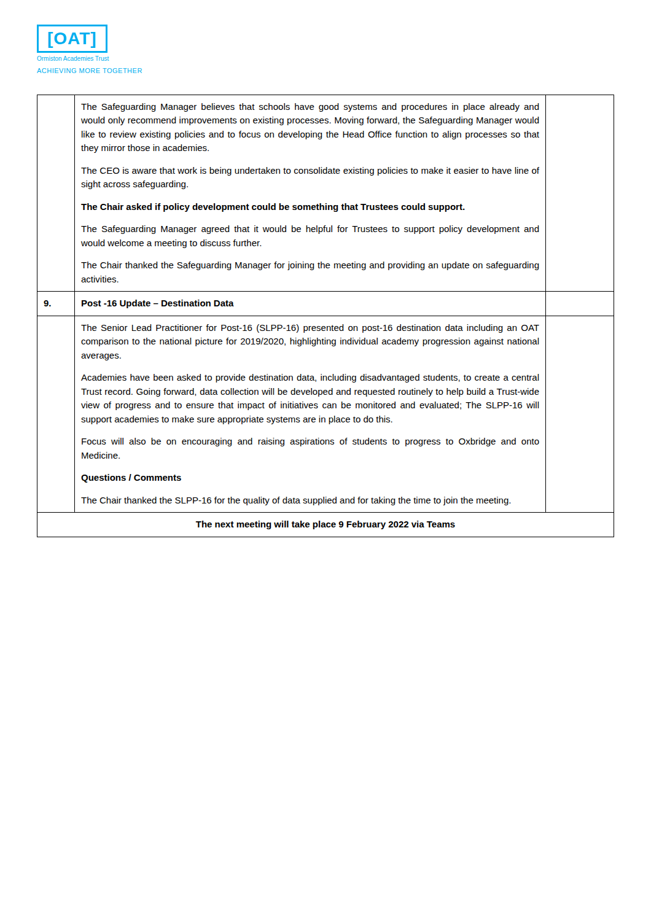[OAT]
Ormiston Academies Trust
ACHIEVING MORE TOGETHER
| | The Safeguarding Manager believes that schools have good systems and procedures in place already and would only recommend improvements on existing processes. Moving forward, the Safeguarding Manager would like to review existing policies and to focus on developing the Head Office function to align processes so that they mirror those in academies. The CEO is aware that work is being undertaken to consolidate existing policies to make it easier to have line of sight across safeguarding. The Chair asked if policy development could be something that Trustees could support. The Safeguarding Manager agreed that it would be helpful for Trustees to support policy development and would welcome a meeting to discuss further. The Chair thanked the Safeguarding Manager for joining the meeting and providing an update on safeguarding activities. | |
| 9. | Post -16 Update – Destination Data | |
| | The Senior Lead Practitioner for Post-16 (SLPP-16) presented on post-16 destination data including an OAT comparison to the national picture for 2019/2020, highlighting individual academy progression against national averages. Academies have been asked to provide destination data, including disadvantaged students, to create a central Trust record. Going forward, data collection will be developed and requested routinely to help build a Trust-wide view of progress and to ensure that impact of initiatives can be monitored and evaluated; The SLPP-16 will support academies to make sure appropriate systems are in place to do this. Focus will also be on encouraging and raising aspirations of students to progress to Oxbridge and onto Medicine. Questions / Comments The Chair thanked the SLPP-16 for the quality of data supplied and for taking the time to join the meeting. | |
| The next meeting will take place 9 February 2022 via Teams |